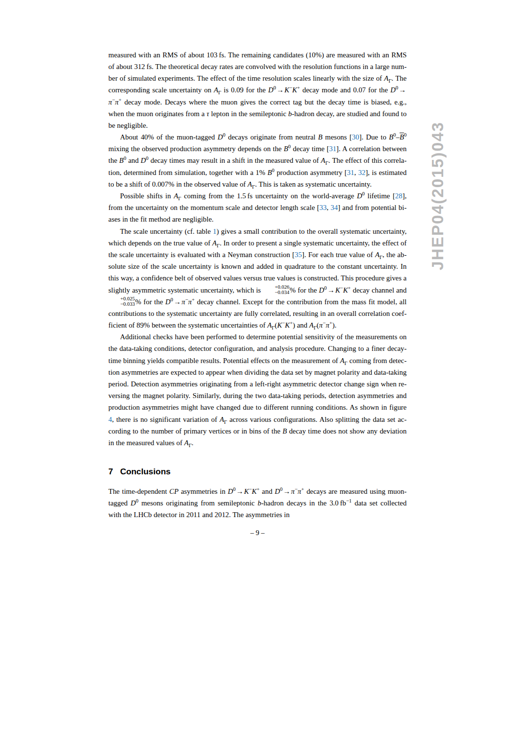JHEP04(2015)043
measured with an RMS of about 103 fs. The remaining candidates (10%) are measured with an RMS of about 312 fs. The theoretical decay rates are convolved with the resolution functions in a large number of simulated experiments. The effect of the time resolution scales linearly with the size of AΓ. The corresponding scale uncertainty on AΓ is 0.09 for the D0 → K−K+ decay mode and 0.07 for the D0 → π−π+ decay mode. Decays where the muon gives the correct tag but the decay time is biased, e.g., when the muon originates from a τ lepton in the semileptonic b-hadron decay, are studied and found to be negligible.
About 40% of the muon-tagged D0 decays originate from neutral B mesons [30]. Due to B0–B0 mixing the observed production asymmetry depends on the B0 decay time [31]. A correlation between the B0 and D0 decay times may result in a shift in the measured value of AΓ. The effect of this correlation, determined from simulation, together with a 1% B0 production asymmetry [31, 32], is estimated to be a shift of 0.007% in the observed value of AΓ. This is taken as systematic uncertainty.
Possible shifts in AΓ coming from the 1.5 fs uncertainty on the world-average D0 lifetime [28], from the uncertainty on the momentum scale and detector length scale [33, 34] and from potential biases in the fit method are negligible.
The scale uncertainty (cf. table 1) gives a small contribution to the overall systematic uncertainty, which depends on the true value of AΓ. In order to present a single systematic uncertainty, the effect of the scale uncertainty is evaluated with a Neyman construction [35]. For each true value of AΓ, the absolute size of the scale uncertainty is known and added in quadrature to the constant uncertainty. In this way, a confidence belt of observed values versus true values is constructed. This procedure gives a slightly asymmetric systematic uncertainty, which is +0.026−0.034% for the D0 → K−K+ decay channel and +0.025−0.033% for the D0 → π−π+ decay channel. Except for the contribution from the mass fit model, all contributions to the systematic uncertainty are fully correlated, resulting in an overall correlation coefficient of 89% between the systematic uncertainties of AΓ(K−K+) and AΓ(π−π+).
Additional checks have been performed to determine potential sensitivity of the measurements on the data-taking conditions, detector configuration, and analysis procedure. Changing to a finer decay-time binning yields compatible results. Potential effects on the measurement of AΓ coming from detection asymmetries are expected to appear when dividing the data set by magnet polarity and data-taking period. Detection asymmetries originating from a left-right asymmetric detector change sign when reversing the magnet polarity. Similarly, during the two data-taking periods, detection asymmetries and production asymmetries might have changed due to different running conditions. As shown in figure 4, there is no significant variation of AΓ across various configurations. Also splitting the data set according to the number of primary vertices or in bins of the B decay time does not show any deviation in the measured values of AΓ.
7 Conclusions
The time-dependent CP asymmetries in D0 → K−K+ and D0 → π−π+ decays are measured using muon-tagged D0 mesons originating from semileptonic b-hadron decays in the 3.0 fb−1 data set collected with the LHCb detector in 2011 and 2012. The asymmetries in
– 9 –